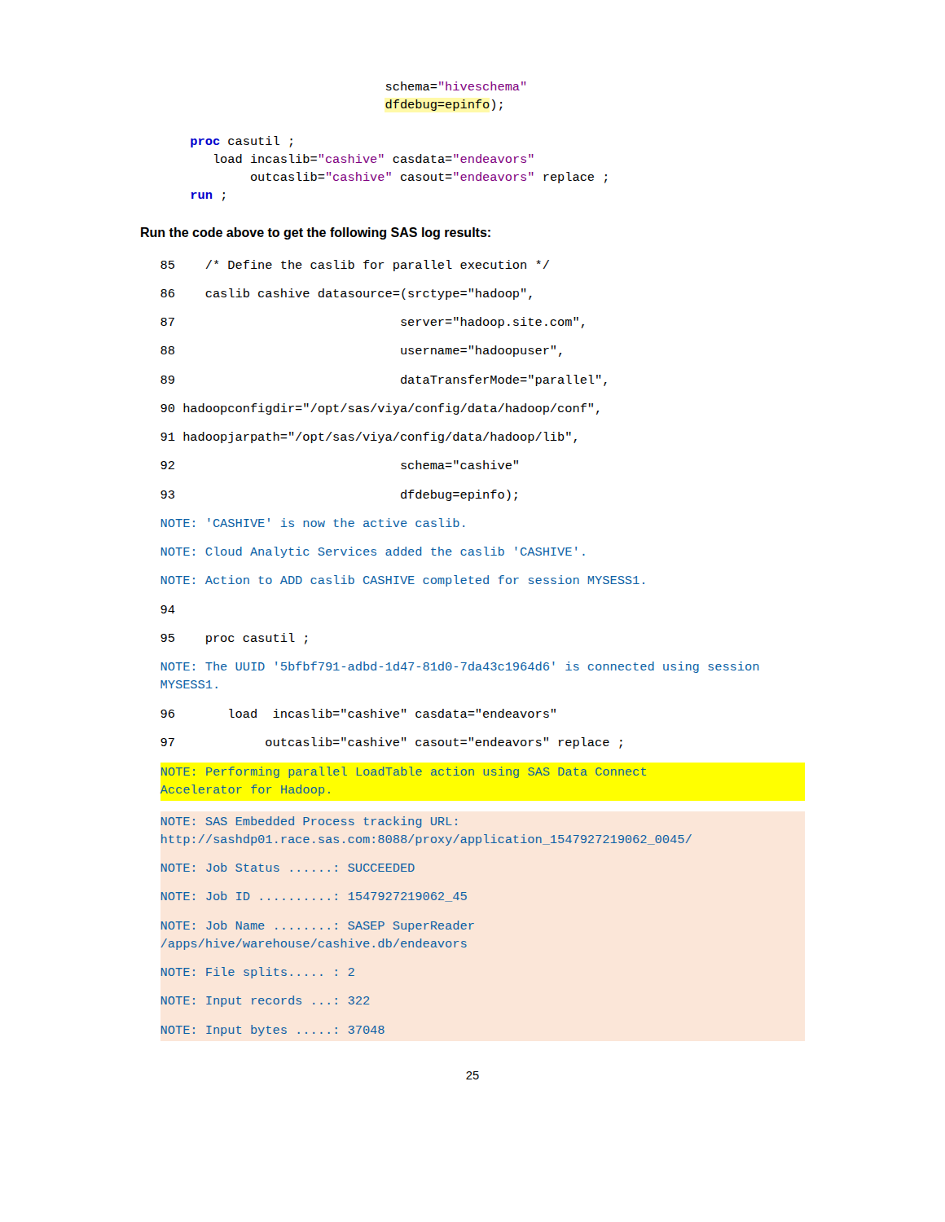schema="hiveschema" dfdebug=epinfo); proc casutil ; load incaslib="cashive" casdata="endeavors" outcaslib="cashive" casout="endeavors" replace ; run ;
Run the code above to get the following SAS log results:
85 /* Define the caslib for parallel execution */
86 caslib cashive datasource=(srctype="hadoop",
87 server="hadoop.site.com",
88 username="hadoopuser",
89 dataTransferMode="parallel",
90 hadoopconfigdir="/opt/sas/viya/config/data/hadoop/conf",
91 hadoopjarpath="/opt/sas/viya/config/data/hadoop/lib",
92 schema="cashive"
93 dfdebug=epinfo);
NOTE: 'CASHIVE' is now the active caslib.
NOTE: Cloud Analytic Services added the caslib 'CASHIVE'.
NOTE: Action to ADD caslib CASHIVE completed for session MYSESS1.
94
95 proc casutil ;
NOTE: The UUID '5bfbf791-adbd-1d47-81d0-7da43c1964d6' is connected using session MYSESS1.
96 load incaslib="cashive" casdata="endeavors"
97 outcaslib="cashive" casout="endeavors" replace ;
NOTE: Performing parallel LoadTable action using SAS Data Connect Accelerator for Hadoop.
NOTE: SAS Embedded Process tracking URL: http://sashdp01.race.sas.com:8088/proxy/application_1547927219062_0045/
NOTE: Job Status ......: SUCCEEDED
NOTE: Job ID ..........: 1547927219062_45
NOTE: Job Name ........: SASEP SuperReader /apps/hive/warehouse/cashive.db/endeavors
NOTE: File splits..... : 2
NOTE: Input records ...: 322
NOTE: Input bytes .....: 37048
25